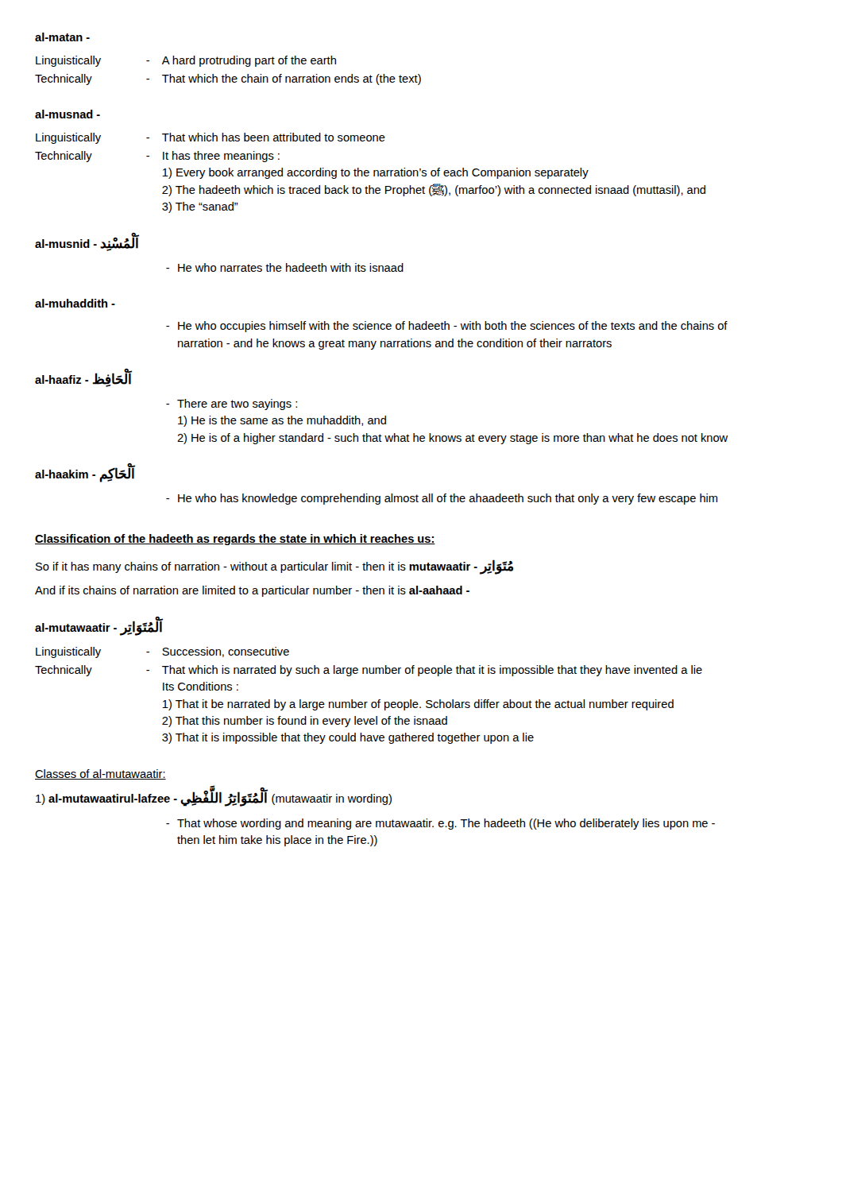al-matan -
| Linguistically | - | A hard protruding part of the earth |
| Technically | - | That which the chain of narration ends at (the text) |
al-musnad -
| Linguistically | - | That which has been attributed to someone |
| Technically | - | It has three meanings : 1) Every book arranged according to the narration’s of each Companion separately 2) The hadeeth which is traced back to the Prophet (ﷺ), (marfoo’) with a connected isnaad (muttasil), and 3) The “sanad” |
al-musnid - اَلْمُسْنِد
- He who narrates the hadeeth with its isnaad
al-muhaddith -
- He who occupies himself with the science of hadeeth - with both the sciences of the texts and the chains of narration - and he knows a great many narrations and the condition of their narrators
al-haafiz - اَلْحَافِظ
- There are two sayings :
1) He is the same as the muhaddith, and
2) He is of a higher standard - such that what he knows at every stage is more than what he does not know
al-haakim - اَلْحَاكِم
- He who has knowledge comprehending almost all of the ahaadeeth such that only a very few escape him
Classification of the hadeeth as regards the state in which it reaches us:
So if it has many chains of narration - without a particular limit - then it is mutawaatir - مُتَوَاتِر
And if its chains of narration are limited to a particular number - then it is al-aahaad -
al-mutawaatir - اَلْمُتَوَاتِر
| Linguistically | - | Succession, consecutive |
| Technically | - | That which is narrated by such a large number of people that it is impossible that they have invented a lie Its Conditions : 1) That it be narrated by a large number of people. Scholars differ about the actual number required 2) That this number is found in every level of the isnaad 3) That it is impossible that they could have gathered together upon a lie |
Classes of al-mutawaatir:
1) al-mutawaatirul-lafzee - اَلْمُتَوَاتِرُ اللَّفْظِي (mutawaatir in wording)
- That whose wording and meaning are mutawaatir. e.g. The hadeeth ((He who deliberately lies upon me - then let him take his place in the Fire.))